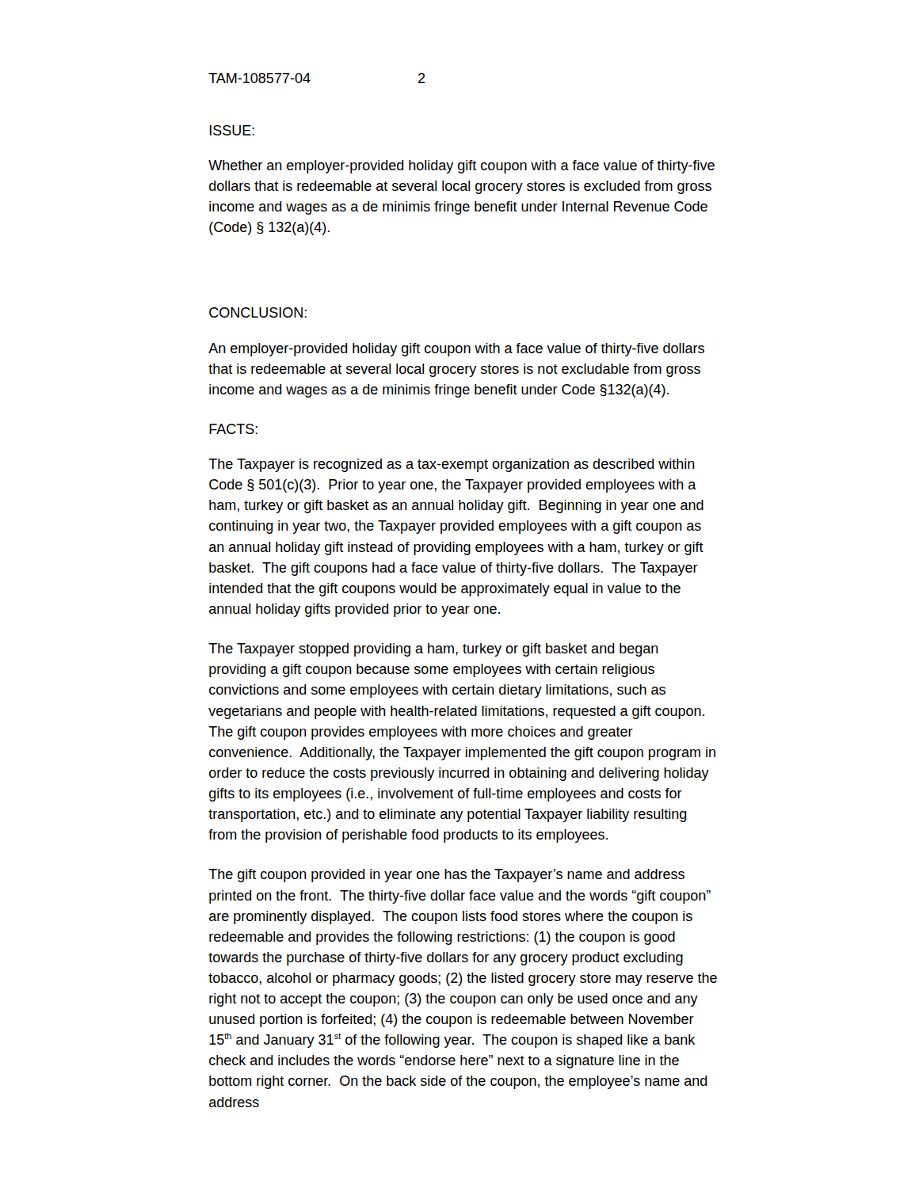TAM-108577-04 2
ISSUE:
Whether an employer-provided holiday gift coupon with a face value of thirty-five dollars that is redeemable at several local grocery stores is excluded from gross income and wages as a de minimis fringe benefit under Internal Revenue Code (Code) § 132(a)(4).
CONCLUSION:
An employer-provided holiday gift coupon with a face value of thirty-five dollars that is redeemable at several local grocery stores is not excludable from gross income and wages as a de minimis fringe benefit under Code §132(a)(4).
FACTS:
The Taxpayer is recognized as a tax-exempt organization as described within Code § 501(c)(3). Prior to year one, the Taxpayer provided employees with a ham, turkey or gift basket as an annual holiday gift. Beginning in year one and continuing in year two, the Taxpayer provided employees with a gift coupon as an annual holiday gift instead of providing employees with a ham, turkey or gift basket. The gift coupons had a face value of thirty-five dollars. The Taxpayer intended that the gift coupons would be approximately equal in value to the annual holiday gifts provided prior to year one.
The Taxpayer stopped providing a ham, turkey or gift basket and began providing a gift coupon because some employees with certain religious convictions and some employees with certain dietary limitations, such as vegetarians and people with health-related limitations, requested a gift coupon. The gift coupon provides employees with more choices and greater convenience. Additionally, the Taxpayer implemented the gift coupon program in order to reduce the costs previously incurred in obtaining and delivering holiday gifts to its employees (i.e., involvement of full-time employees and costs for transportation, etc.) and to eliminate any potential Taxpayer liability resulting from the provision of perishable food products to its employees.
The gift coupon provided in year one has the Taxpayer’s name and address printed on the front. The thirty-five dollar face value and the words “gift coupon” are prominently displayed. The coupon lists food stores where the coupon is redeemable and provides the following restrictions: (1) the coupon is good towards the purchase of thirty-five dollars for any grocery product excluding tobacco, alcohol or pharmacy goods; (2) the listed grocery store may reserve the right not to accept the coupon; (3) the coupon can only be used once and any unused portion is forfeited; (4) the coupon is redeemable between November 15th and January 31st of the following year. The coupon is shaped like a bank check and includes the words “endorse here” next to a signature line in the bottom right corner. On the back side of the coupon, the employee’s name and address